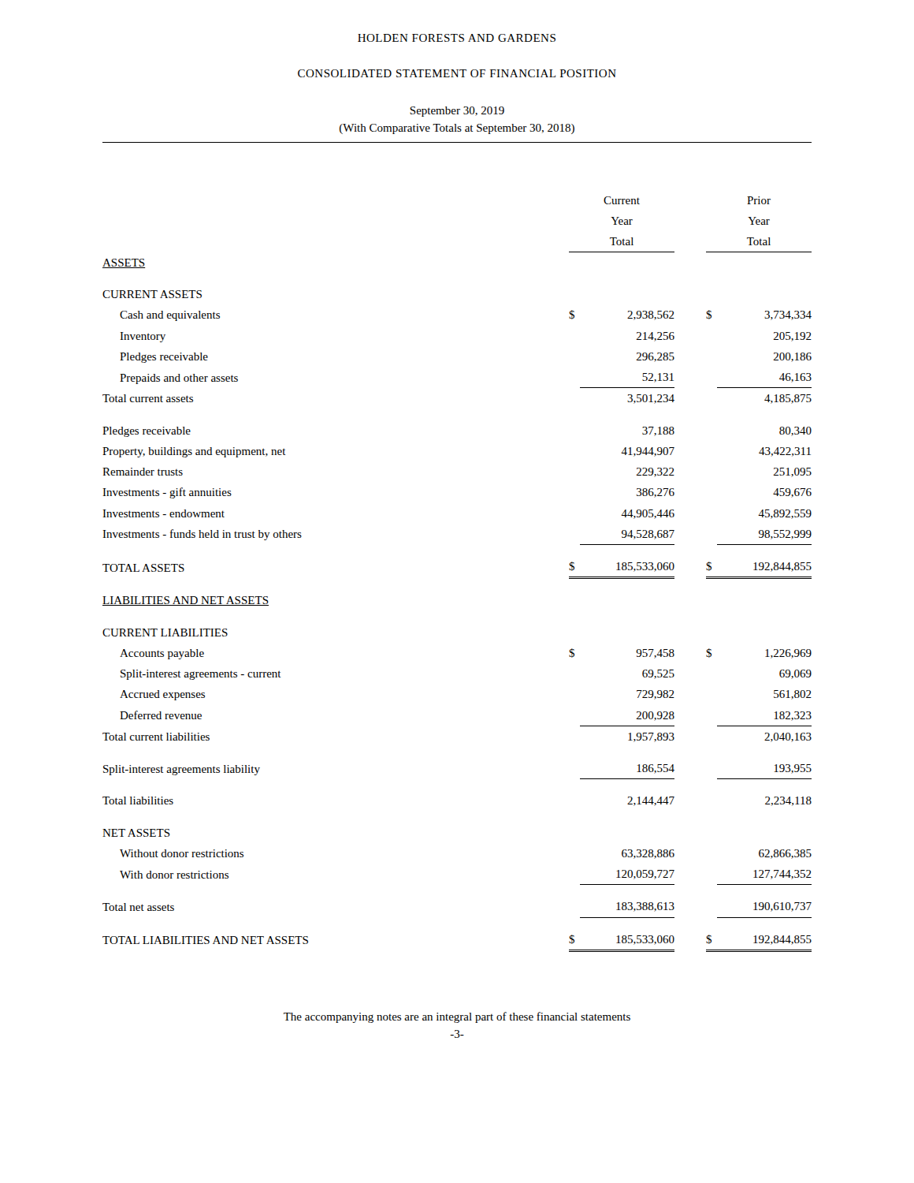HOLDEN FORESTS AND GARDENS
CONSOLIDATED STATEMENT OF FINANCIAL POSITION
September 30, 2019
(With Comparative Totals at September 30, 2018)
| | | Current | | Prior |
| | | Year | | Year |
| | | Total | | Total |
| ASSETS | | | | | | |
| CURRENT ASSETS | | | | | | |
| Cash and equivalents | | $ | 2,938,562 | | $ | 3,734,334 |
| Inventory | | | 214,256 | | | 205,192 |
| Pledges receivable | | | 296,285 | | | 200,186 |
| Prepaids and other assets | | | 52,131 | | | 46,163 |
| Total current assets | | | 3,501,234 | | | 4,185,875 |
| Pledges receivable | | | 37,188 | | | 80,340 |
| Property, buildings and equipment, net | | | 41,944,907 | | | 43,422,311 |
| Remainder trusts | | | 229,322 | | | 251,095 |
| Investments - gift annuities | | | 386,276 | | | 459,676 |
| Investments - endowment | | | 44,905,446 | | | 45,892,559 |
| Investments - funds held in trust by others | | | 94,528,687 | | | 98,552,999 |
| TOTAL ASSETS | | $ | 185,533,060 | | $ | 192,844,855 |
| LIABILITIES AND NET ASSETS | | | | | | |
| CURRENT LIABILITIES | | | | | | |
| Accounts payable | | $ | 957,458 | | $ | 1,226,969 |
| Split-interest agreements - current | | | 69,525 | | | 69,069 |
| Accrued expenses | | | 729,982 | | | 561,802 |
| Deferred revenue | | | 200,928 | | | 182,323 |
| Total current liabilities | | | 1,957,893 | | | 2,040,163 |
| Split-interest agreements liability | | | 186,554 | | | 193,955 |
| Total liabilities | | | 2,144,447 | | | 2,234,118 |
| NET ASSETS | | | | | | |
| Without donor restrictions | | | 63,328,886 | | | 62,866,385 |
| With donor restrictions | | | 120,059,727 | | | 127,744,352 |
| Total net assets | | | 183,388,613 | | | 190,610,737 |
| TOTAL LIABILITIES AND NET ASSETS | | $ | 185,533,060 | | $ | 192,844,855 |
The accompanying notes are an integral part of these financial statements
-3-